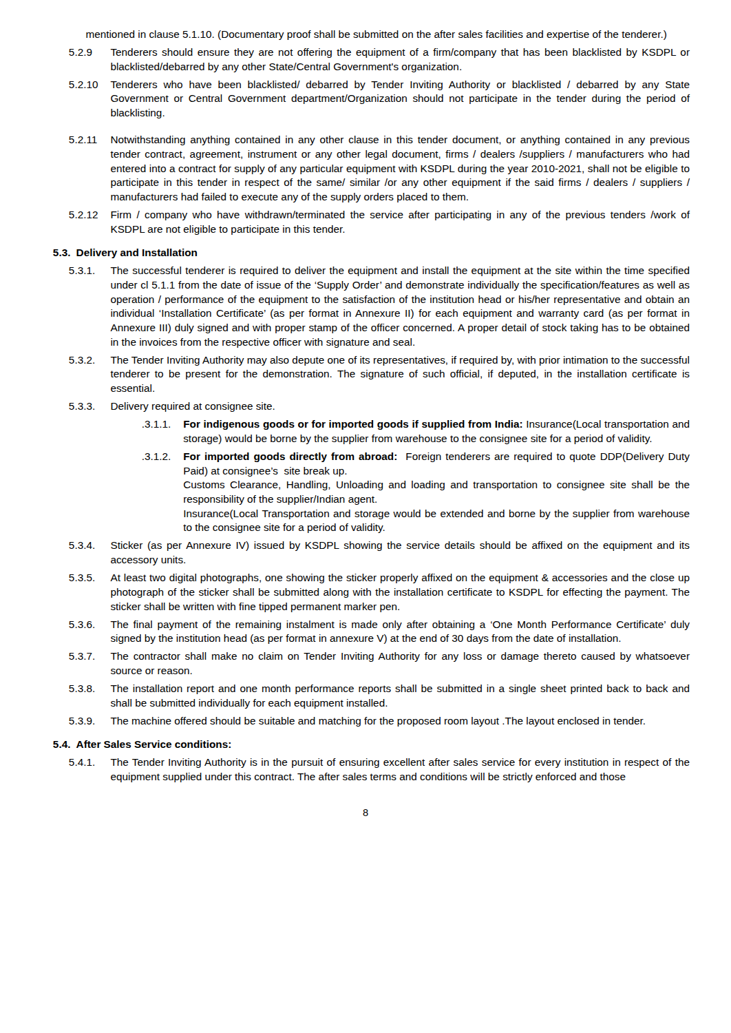mentioned in clause 5.1.10. (Documentary proof shall be submitted on the after sales facilities and expertise of the tenderer.)
5.2.9
Tenderers should ensure they are not offering the equipment of a firm/company that has been blacklisted by KSDPL or blacklisted/debarred by any other State/Central Government's organization.
5.2.10
Tenderers who have been blacklisted/ debarred by Tender Inviting Authority or blacklisted / debarred by any State Government or Central Government department/Organization should not participate in the tender during the period of blacklisting.
5.2.11
Notwithstanding anything contained in any other clause in this tender document, or anything contained in any previous tender contract, agreement, instrument or any other legal document, firms / dealers /suppliers / manufacturers who had entered into a contract for supply of any particular equipment with KSDPL during the year 2010-2021, shall not be eligible to participate in this tender in respect of the same/ similar /or any other equipment if the said firms / dealers / suppliers / manufacturers had failed to execute any of the supply orders placed to them.
5.2.12
Firm / company who have withdrawn/terminated the service after participating in any of the previous tenders /work of KSDPL are not eligible to participate in this tender.
5.3. Delivery and Installation
5.3.1.
The successful tenderer is required to deliver the equipment and install the equipment at the site within the time specified under cl 5.1.1 from the date of issue of the ‘Supply Order’ and demonstrate individually the specification/features as well as operation / performance of the equipment to the satisfaction of the institution head or his/her representative and obtain an individual ‘Installation Certificate’ (as per format in Annexure II) for each equipment and warranty card (as per format in Annexure III) duly signed and with proper stamp of the officer concerned. A proper detail of stock taking has to be obtained in the invoices from the respective officer with signature and seal.
5.3.2.
The Tender Inviting Authority may also depute one of its representatives, if required by, with prior intimation to the successful tenderer to be present for the demonstration. The signature of such official, if deputed, in the installation certificate is essential.
5.3.3.
Delivery required at consignee site.
.3.1.1.
For indigenous goods or for imported goods if supplied from India: Insurance(Local transportation and storage) would be borne by the supplier from warehouse to the consignee site for a period of validity.
.3.1.2.
For imported goods directly from abroad: Foreign tenderers are required to quote DDP(Delivery Duty Paid) at consignee’s site break up.
Customs Clearance, Handling, Unloading and loading and transportation to consignee site shall be the responsibility of the supplier/Indian agent.
Insurance(Local Transportation and storage would be extended and borne by the supplier from warehouse to the consignee site for a period of validity.
5.3.4.
Sticker (as per Annexure IV) issued by KSDPL showing the service details should be affixed on the equipment and its accessory units.
5.3.5.
At least two digital photographs, one showing the sticker properly affixed on the equipment & accessories and the close up photograph of the sticker shall be submitted along with the installation certificate to KSDPL for effecting the payment. The sticker shall be written with fine tipped permanent marker pen.
5.3.6.
The final payment of the remaining instalment is made only after obtaining a ‘One Month Performance Certificate’ duly signed by the institution head (as per format in annexure V) at the end of 30 days from the date of installation.
5.3.7.
The contractor shall make no claim on Tender Inviting Authority for any loss or damage thereto caused by whatsoever source or reason.
5.3.8.
The installation report and one month performance reports shall be submitted in a single sheet printed back to back and shall be submitted individually for each equipment installed.
5.3.9.
The machine offered should be suitable and matching for the proposed room layout .The layout enclosed in tender.
5.4. After Sales Service conditions:
5.4.1.
The Tender Inviting Authority is in the pursuit of ensuring excellent after sales service for every institution in respect of the equipment supplied under this contract. The after sales terms and conditions will be strictly enforced and those
8